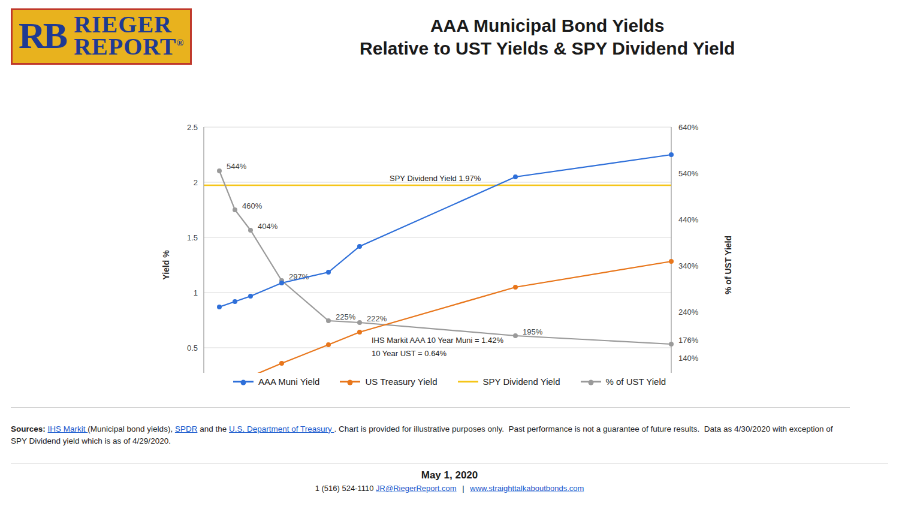RB RIEGER REPORT®
AAA Municipal Bond Yields
Relative to UST Yields & SPY Dividend Yield
Plot geometry (SVG user units): x: year 0 -> 120 ; year 30 -> 900 (26 px per year) y (left, Yield %): 0 -> 520 ; 2.5 -> 60 (184 px per 1.0%) y (right, % of UST): 40% -> 520 ; 640% -> 60 (0.7667 px per 1%) 2.5 2 1.5 1 0.5 0 640% 540% 440% 340% 240% 140% 40% 0 5 10 15 20 25 30 Year Yield % % of UST Yield SPY Dividend Yield 1.97% 544% 460% 404% 297% 225% 222% 195% 176% IHS Markit AAA 10 Year Muni = 1.42% 10 Year UST = 0.64%
AAA Muni Yield
US Treasury Yield
SPY Dividend Yield
% of UST Yield
Sources: IHS Markit (Municipal bond yields), SPDR and the U.S. Department of Treasury . Chart is provided for illustrative purposes only. Past performance is not a guarantee of future results. Data as 4/30/2020 with exception of SPY Dividend yield which is as of 4/29/2020.
May 1, 2020
1 (516) 524-1110 JR@RiegerReport.com | www.straighttalkaboutbonds.com